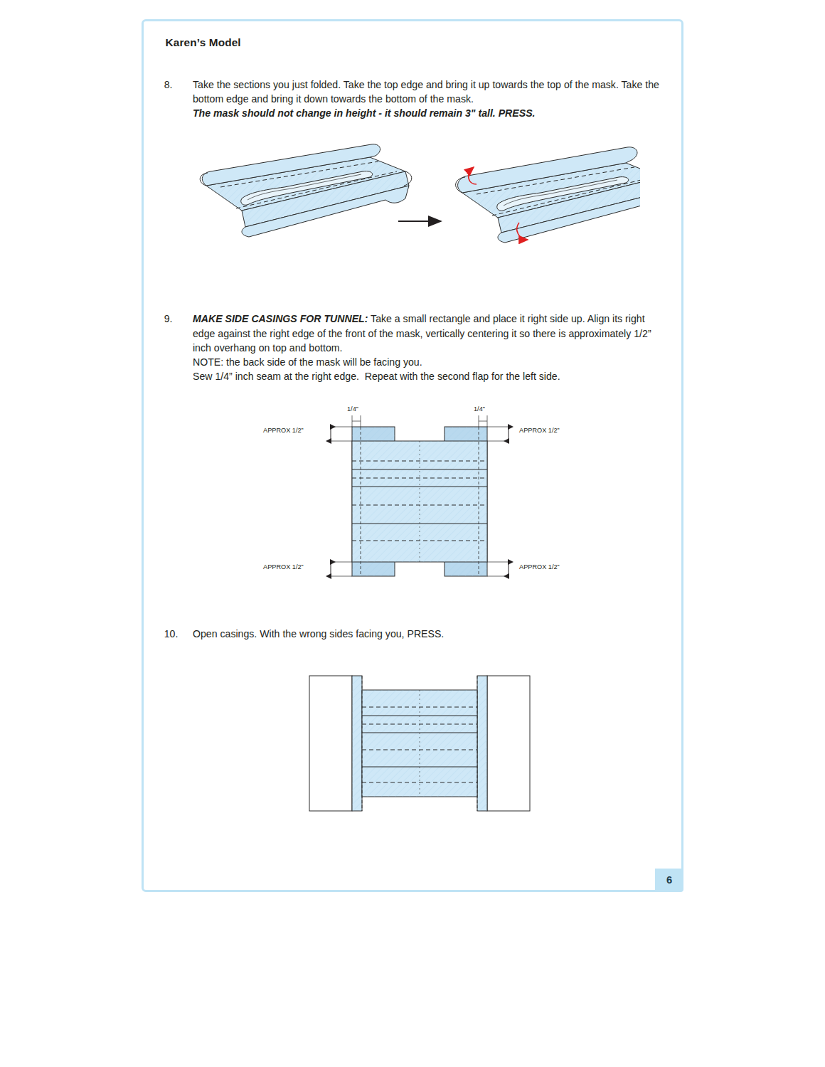Karen’s Model
8. Take the sections you just folded. Take the top edge and bring it up towards the top of the mask. Take the bottom edge and bring it down towards the bottom of the mask.
The mask should not change in height - it should remain 3" tall. PRESS.
9. MAKE SIDE CASINGS FOR TUNNEL: Take a small rectangle and place it right side up. Align its right edge against the right edge of the front of the mask, vertically centering it so there is approximately 1/2” inch overhang on top and bottom.
NOTE: the back side of the mask will be facing you.
Sew 1/4” inch seam at the right edge. Repeat with the second flap for the left side.
1/4” 1/4” APPROX 1/2” APPROX 1/2” APPROX 1/2” APPROX 1/2”
10. Open casings. With the wrong sides facing you, PRESS.
6